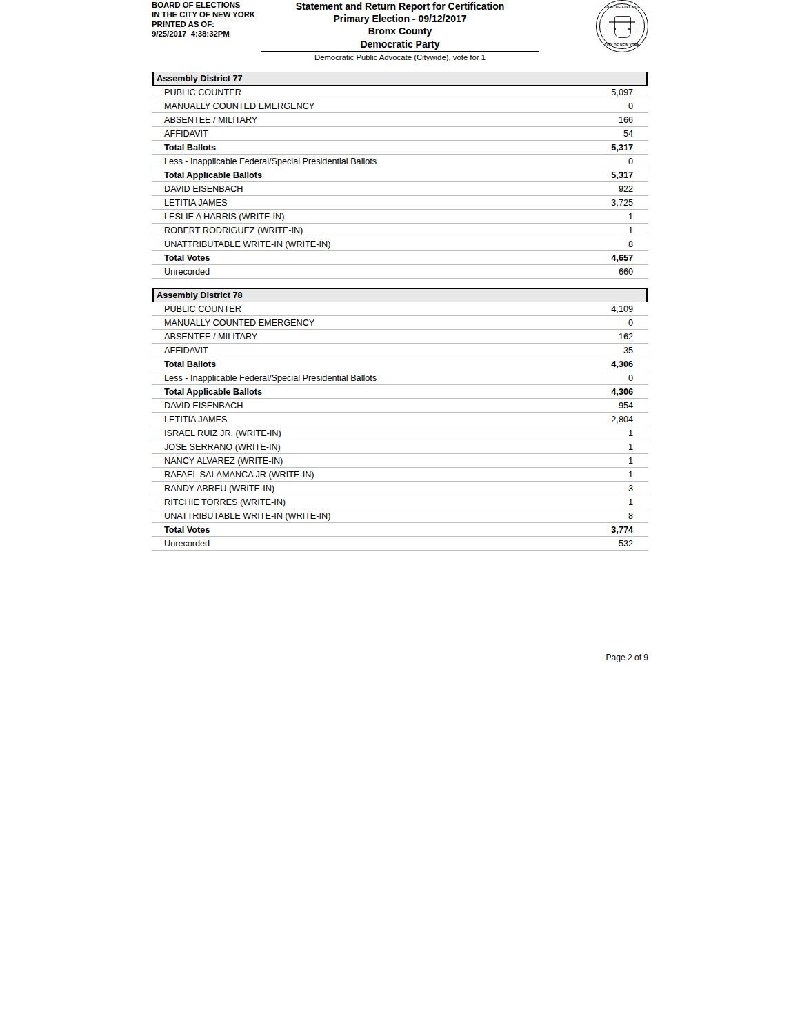| BOARD OF ELECTIONS IN THE CITY OF NEW YORK PRINTED AS OF: 9/25/2017 4:38:32PM | Statement and Return Report for Certification Primary Election - 09/12/2017 Bronx County Democratic Party Democratic Public Advocate (Citywide), vote for 1 | BOARD OF ELECTIONS CITY OF NEW YORK |
Assembly District 77
| PUBLIC COUNTER | 5,097 |
| MANUALLY COUNTED EMERGENCY | 0 |
| ABSENTEE / MILITARY | 166 |
| AFFIDAVIT | 54 |
| Total Ballots | 5,317 |
| Less - Inapplicable Federal/Special Presidential Ballots | 0 |
| Total Applicable Ballots | 5,317 |
| DAVID EISENBACH | 922 |
| LETITIA JAMES | 3,725 |
| LESLIE A HARRIS (WRITE-IN) | 1 |
| ROBERT RODRIGUEZ (WRITE-IN) | 1 |
| UNATTRIBUTABLE WRITE-IN (WRITE-IN) | 8 |
| Total Votes | 4,657 |
| Unrecorded | 660 |
Assembly District 78
| PUBLIC COUNTER | 4,109 |
| MANUALLY COUNTED EMERGENCY | 0 |
| ABSENTEE / MILITARY | 162 |
| AFFIDAVIT | 35 |
| Total Ballots | 4,306 |
| Less - Inapplicable Federal/Special Presidential Ballots | 0 |
| Total Applicable Ballots | 4,306 |
| DAVID EISENBACH | 954 |
| LETITIA JAMES | 2,804 |
| ISRAEL RUIZ JR. (WRITE-IN) | 1 |
| JOSE SERRANO (WRITE-IN) | 1 |
| NANCY ALVAREZ (WRITE-IN) | 1 |
| RAFAEL SALAMANCA JR (WRITE-IN) | 1 |
| RANDY ABREU (WRITE-IN) | 3 |
| RITCHIE TORRES (WRITE-IN) | 1 |
| UNATTRIBUTABLE WRITE-IN (WRITE-IN) | 8 |
| Total Votes | 3,774 |
| Unrecorded | 532 |
Page 2 of 9